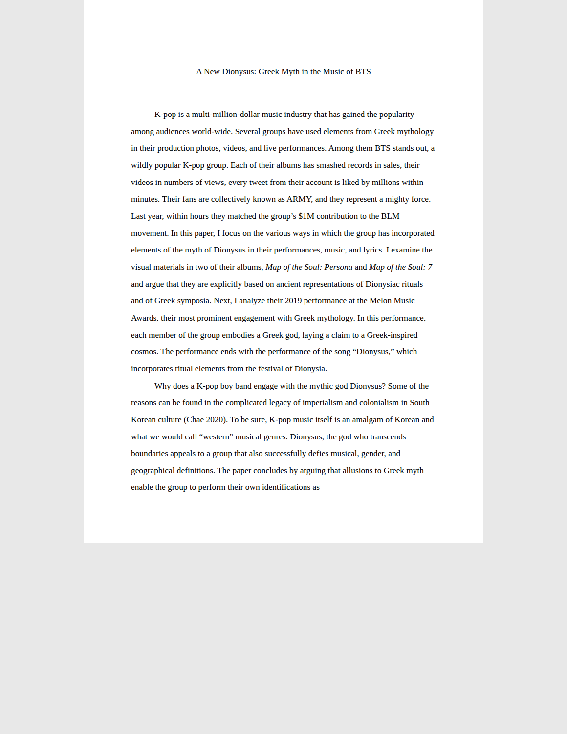A New Dionysus: Greek Myth in the Music of BTS
K-pop is a multi-million-dollar music industry that has gained the popularity among audiences world-wide. Several groups have used elements from Greek mythology in their production photos, videos, and live performances. Among them BTS stands out, a wildly popular K-pop group. Each of their albums has smashed records in sales, their videos in numbers of views, every tweet from their account is liked by millions within minutes. Their fans are collectively known as ARMY, and they represent a mighty force. Last year, within hours they matched the group’s $1M contribution to the BLM movement. In this paper, I focus on the various ways in which the group has incorporated elements of the myth of Dionysus in their performances, music, and lyrics. I examine the visual materials in two of their albums, Map of the Soul: Persona and Map of the Soul: 7 and argue that they are explicitly based on ancient representations of Dionysiac rituals and of Greek symposia. Next, I analyze their 2019 performance at the Melon Music Awards, their most prominent engagement with Greek mythology. In this performance, each member of the group embodies a Greek god, laying a claim to a Greek-inspired cosmos. The performance ends with the performance of the song “Dionysus,” which incorporates ritual elements from the festival of Dionysia.
Why does a K-pop boy band engage with the mythic god Dionysus? Some of the reasons can be found in the complicated legacy of imperialism and colonialism in South Korean culture (Chae 2020). To be sure, K-pop music itself is an amalgam of Korean and what we would call “western” musical genres. Dionysus, the god who transcends boundaries appeals to a group that also successfully defies musical, gender, and geographical definitions. The paper concludes by arguing that allusions to Greek myth enable the group to perform their own identifications as